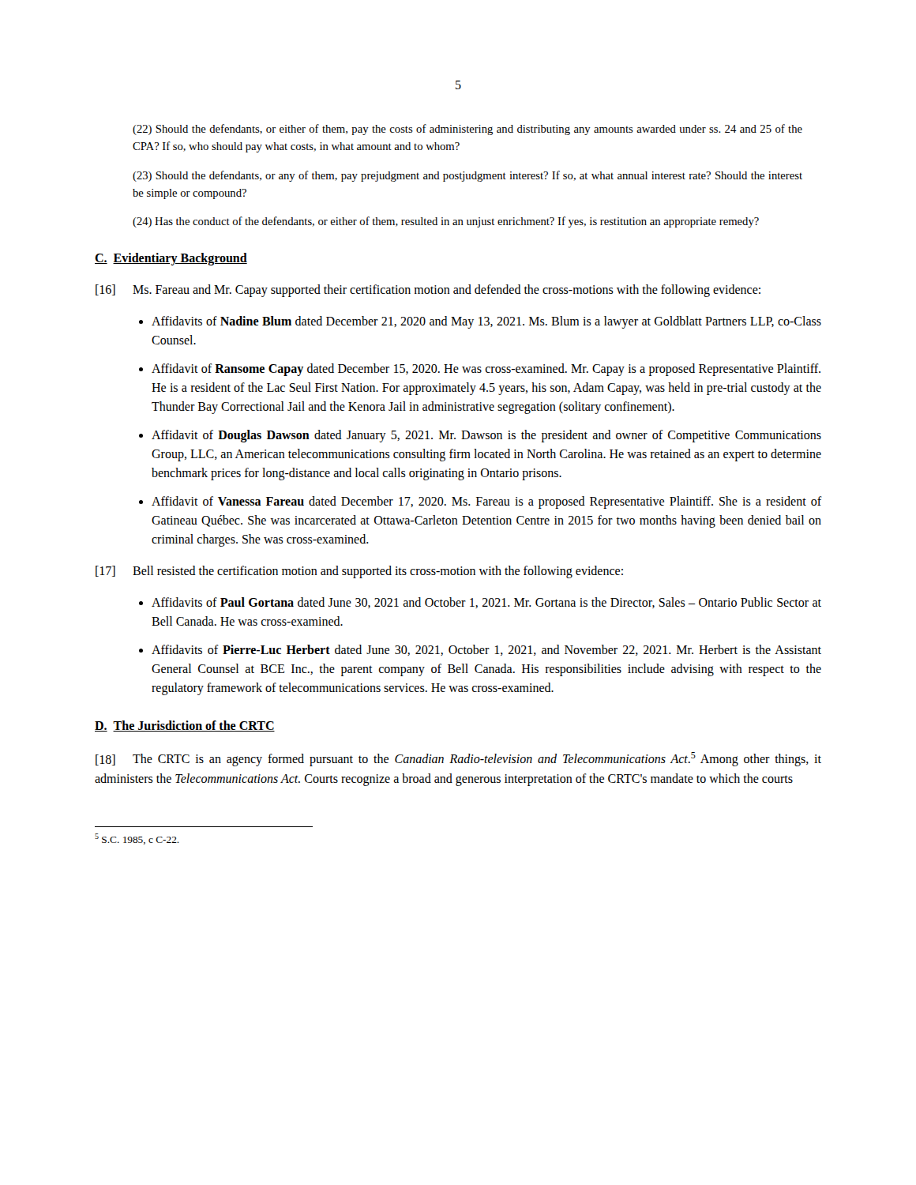5
(22) Should the defendants, or either of them, pay the costs of administering and distributing any amounts awarded under ss. 24 and 25 of the CPA? If so, who should pay what costs, in what amount and to whom?
(23) Should the defendants, or any of them, pay prejudgment and postjudgment interest? If so, at what annual interest rate? Should the interest be simple or compound?
(24) Has the conduct of the defendants, or either of them, resulted in an unjust enrichment? If yes, is restitution an appropriate remedy?
C. Evidentiary Background
[16] Ms. Fareau and Mr. Capay supported their certification motion and defended the cross-motions with the following evidence:
Affidavits of Nadine Blum dated December 21, 2020 and May 13, 2021. Ms. Blum is a lawyer at Goldblatt Partners LLP, co-Class Counsel.
Affidavit of Ransome Capay dated December 15, 2020. He was cross-examined. Mr. Capay is a proposed Representative Plaintiff. He is a resident of the Lac Seul First Nation. For approximately 4.5 years, his son, Adam Capay, was held in pre-trial custody at the Thunder Bay Correctional Jail and the Kenora Jail in administrative segregation (solitary confinement).
Affidavit of Douglas Dawson dated January 5, 2021. Mr. Dawson is the president and owner of Competitive Communications Group, LLC, an American telecommunications consulting firm located in North Carolina. He was retained as an expert to determine benchmark prices for long-distance and local calls originating in Ontario prisons.
Affidavit of Vanessa Fareau dated December 17, 2020. Ms. Fareau is a proposed Representative Plaintiff. She is a resident of Gatineau Québec. She was incarcerated at Ottawa-Carleton Detention Centre in 2015 for two months having been denied bail on criminal charges. She was cross-examined.
[17] Bell resisted the certification motion and supported its cross-motion with the following evidence:
Affidavits of Paul Gortana dated June 30, 2021 and October 1, 2021. Mr. Gortana is the Director, Sales – Ontario Public Sector at Bell Canada. He was cross-examined.
Affidavits of Pierre-Luc Herbert dated June 30, 2021, October 1, 2021, and November 22, 2021. Mr. Herbert is the Assistant General Counsel at BCE Inc., the parent company of Bell Canada. His responsibilities include advising with respect to the regulatory framework of telecommunications services. He was cross-examined.
D. The Jurisdiction of the CRTC
[18] The CRTC is an agency formed pursuant to the Canadian Radio-television and Telecommunications Act.5 Among other things, it administers the Telecommunications Act. Courts recognize a broad and generous interpretation of the CRTC's mandate to which the courts
5 S.C. 1985, c C-22.